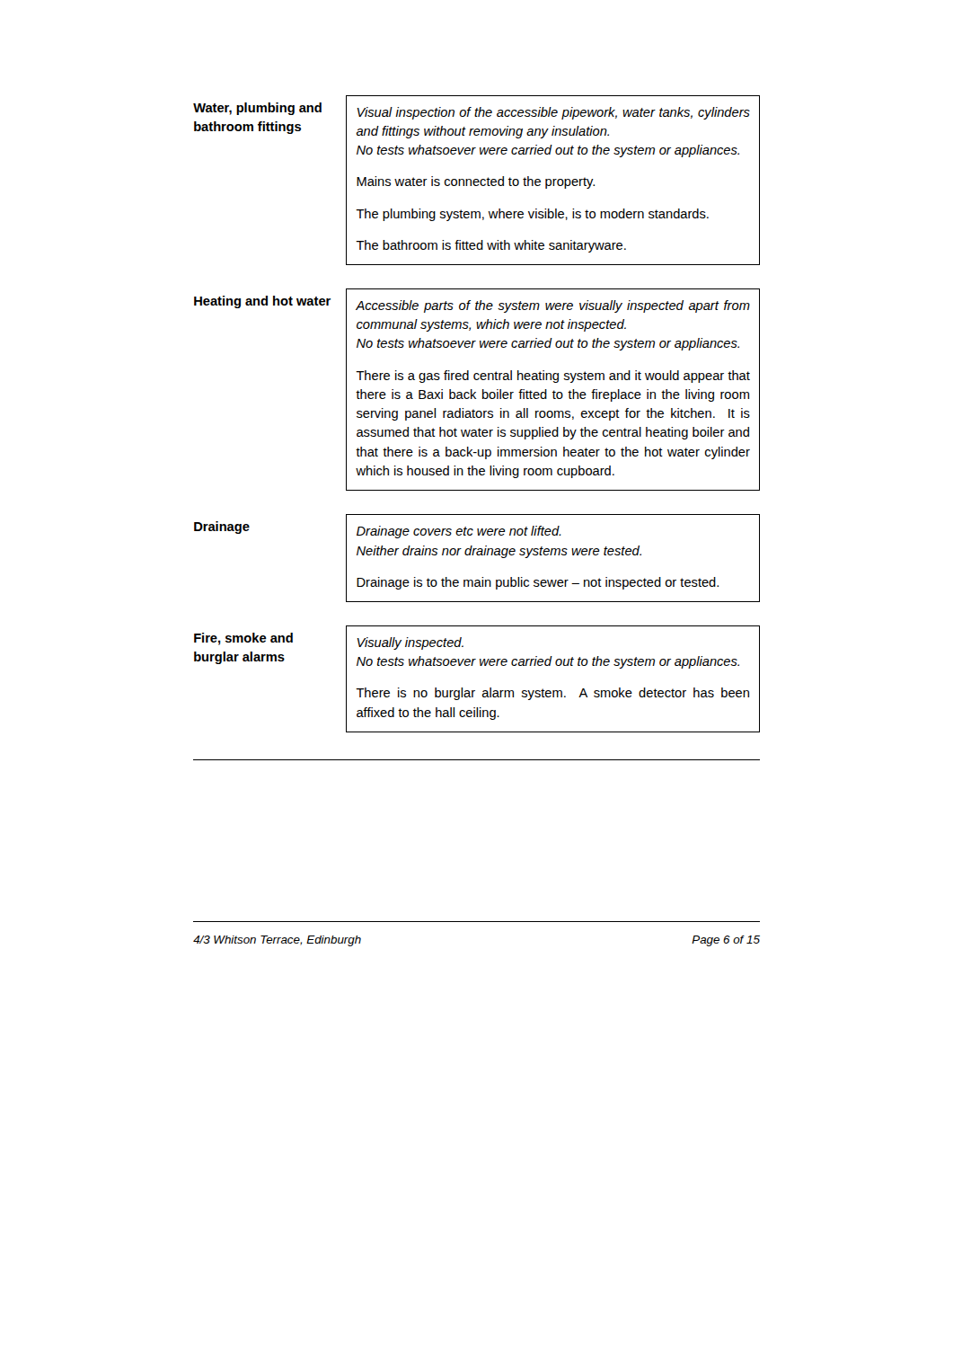| Water, plumbing and bathroom fittings | Visual inspection of the accessible pipework, water tanks, cylinders and fittings without removing any insulation. No tests whatsoever were carried out to the system or appliances. Mains water is connected to the property. The plumbing system, where visible, is to modern standards. The bathroom is fitted with white sanitaryware. |
| Heating and hot water | Accessible parts of the system were visually inspected apart from communal systems, which were not inspected. No tests whatsoever were carried out to the system or appliances. There is a gas fired central heating system and it would appear that there is a Baxi back boiler fitted to the fireplace in the living room serving panel radiators in all rooms, except for the kitchen. It is assumed that hot water is supplied by the central heating boiler and that there is a back-up immersion heater to the hot water cylinder which is housed in the living room cupboard. |
| Drainage | Drainage covers etc were not lifted. Neither drains nor drainage systems were tested. Drainage is to the main public sewer – not inspected or tested. |
| Fire, smoke and burglar alarms | Visually inspected. No tests whatsoever were carried out to the system or appliances. There is no burglar alarm system. A smoke detector has been affixed to the hall ceiling. |
4/3 Whitson Terrace, Edinburgh Page 6 of 15